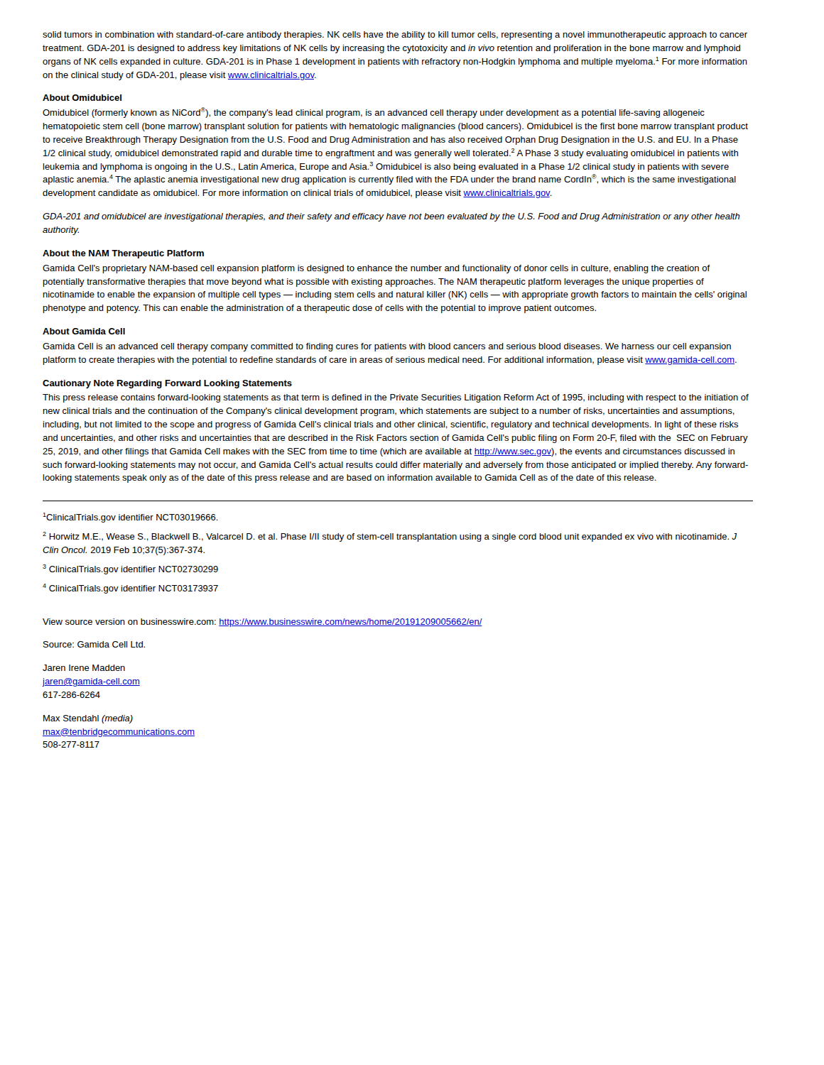solid tumors in combination with standard-of-care antibody therapies. NK cells have the ability to kill tumor cells, representing a novel immunotherapeutic approach to cancer treatment. GDA-201 is designed to address key limitations of NK cells by increasing the cytotoxicity and in vivo retention and proliferation in the bone marrow and lymphoid organs of NK cells expanded in culture. GDA-201 is in Phase 1 development in patients with refractory non-Hodgkin lymphoma and multiple myeloma.1 For more information on the clinical study of GDA-201, please visit www.clinicaltrials.gov.
About Omidubicel
Omidubicel (formerly known as NiCord®), the company's lead clinical program, is an advanced cell therapy under development as a potential life-saving allogeneic hematopoietic stem cell (bone marrow) transplant solution for patients with hematologic malignancies (blood cancers). Omidubicel is the first bone marrow transplant product to receive Breakthrough Therapy Designation from the U.S. Food and Drug Administration and has also received Orphan Drug Designation in the U.S. and EU. In a Phase 1/2 clinical study, omidubicel demonstrated rapid and durable time to engraftment and was generally well tolerated.2 A Phase 3 study evaluating omidubicel in patients with leukemia and lymphoma is ongoing in the U.S., Latin America, Europe and Asia.3 Omidubicel is also being evaluated in a Phase 1/2 clinical study in patients with severe aplastic anemia.4 The aplastic anemia investigational new drug application is currently filed with the FDA under the brand name CordIn®, which is the same investigational development candidate as omidubicel. For more information on clinical trials of omidubicel, please visit www.clinicaltrials.gov.
GDA-201 and omidubicel are investigational therapies, and their safety and efficacy have not been evaluated by the U.S. Food and Drug Administration or any other health authority.
About the NAM Therapeutic Platform
Gamida Cell's proprietary NAM-based cell expansion platform is designed to enhance the number and functionality of donor cells in culture, enabling the creation of potentially transformative therapies that move beyond what is possible with existing approaches. The NAM therapeutic platform leverages the unique properties of nicotinamide to enable the expansion of multiple cell types — including stem cells and natural killer (NK) cells — with appropriate growth factors to maintain the cells' original phenotype and potency. This can enable the administration of a therapeutic dose of cells with the potential to improve patient outcomes.
About Gamida Cell
Gamida Cell is an advanced cell therapy company committed to finding cures for patients with blood cancers and serious blood diseases. We harness our cell expansion platform to create therapies with the potential to redefine standards of care in areas of serious medical need. For additional information, please visit www.gamida-cell.com.
Cautionary Note Regarding Forward Looking Statements
This press release contains forward-looking statements as that term is defined in the Private Securities Litigation Reform Act of 1995, including with respect to the initiation of new clinical trials and the continuation of the Company's clinical development program, which statements are subject to a number of risks, uncertainties and assumptions, including, but not limited to the scope and progress of Gamida Cell's clinical trials and other clinical, scientific, regulatory and technical developments. In light of these risks and uncertainties, and other risks and uncertainties that are described in the Risk Factors section of Gamida Cell's public filing on Form 20-F, filed with the SEC on February 25, 2019, and other filings that Gamida Cell makes with the SEC from time to time (which are available at http://www.sec.gov), the events and circumstances discussed in such forward-looking statements may not occur, and Gamida Cell's actual results could differ materially and adversely from those anticipated or implied thereby. Any forward-looking statements speak only as of the date of this press release and are based on information available to Gamida Cell as of the date of this release.
1ClinicalTrials.gov identifier NCT03019666.
2 Horwitz M.E., Wease S., Blackwell B., Valcarcel D. et al. Phase I/II study of stem-cell transplantation using a single cord blood unit expanded ex vivo with nicotinamide. J Clin Oncol. 2019 Feb 10;37(5):367-374.
3 ClinicalTrials.gov identifier NCT02730299
4 ClinicalTrials.gov identifier NCT03173937
View source version on businesswire.com: https://www.businesswire.com/news/home/20191209005662/en/
Source: Gamida Cell Ltd.
Jaren Irene Madden
jaren@gamida-cell.com
617-286-6264
Max Stendahl (media)
max@tenbridgecommunications.com
508-277-8117